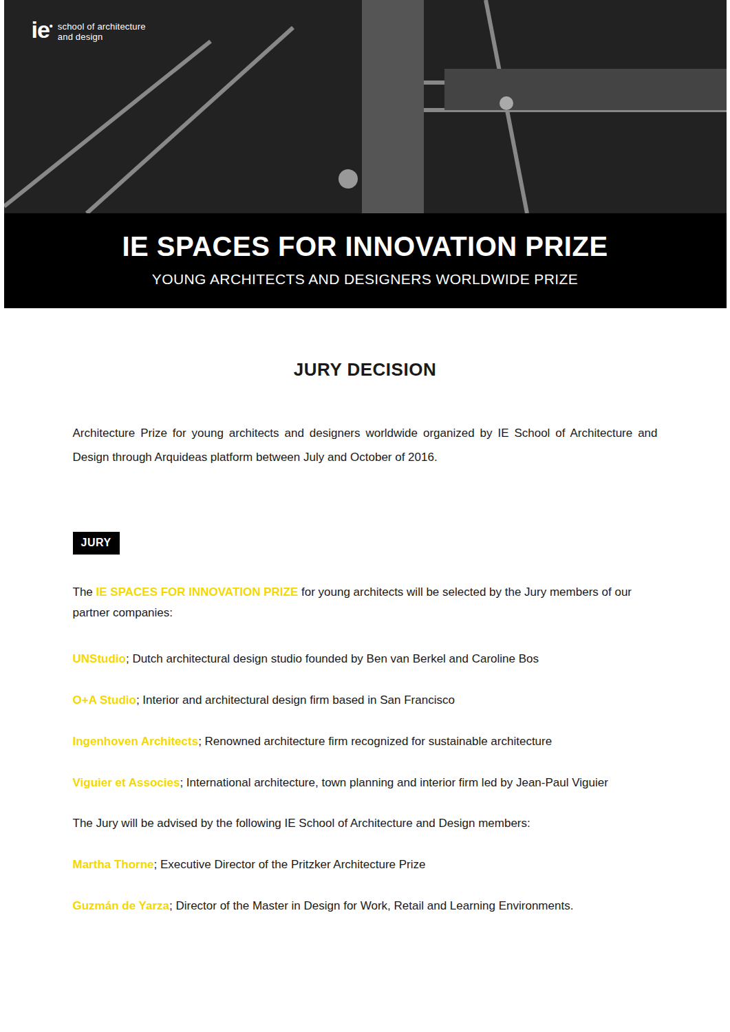ie•
school of architecture
and design
IE SPACES FOR INNOVATION PRIZE
YOUNG ARCHITECTS AND DESIGNERS WORLDWIDE PRIZE
JURY DECISION
Architecture Prize for young architects and designers worldwide organized by IE School of Architecture and Design through Arquideas platform between July and October of 2016.
JURY
The IE SPACES FOR INNOVATION PRIZE for young architects will be selected by the Jury members of our partner companies:
UNStudio; Dutch architectural design studio founded by Ben van Berkel and Caroline Bos
O+A Studio; Interior and architectural design firm based in San Francisco
Ingenhoven Architects; Renowned architecture firm recognized for sustainable architecture
Viguier et Associes; International architecture, town planning and interior firm led by Jean-Paul Viguier
The Jury will be advised by the following IE School of Architecture and Design members:
Martha Thorne; Executive Director of the Pritzker Architecture Prize
Guzmán de Yarza; Director of the Master in Design for Work, Retail and Learning Environments.